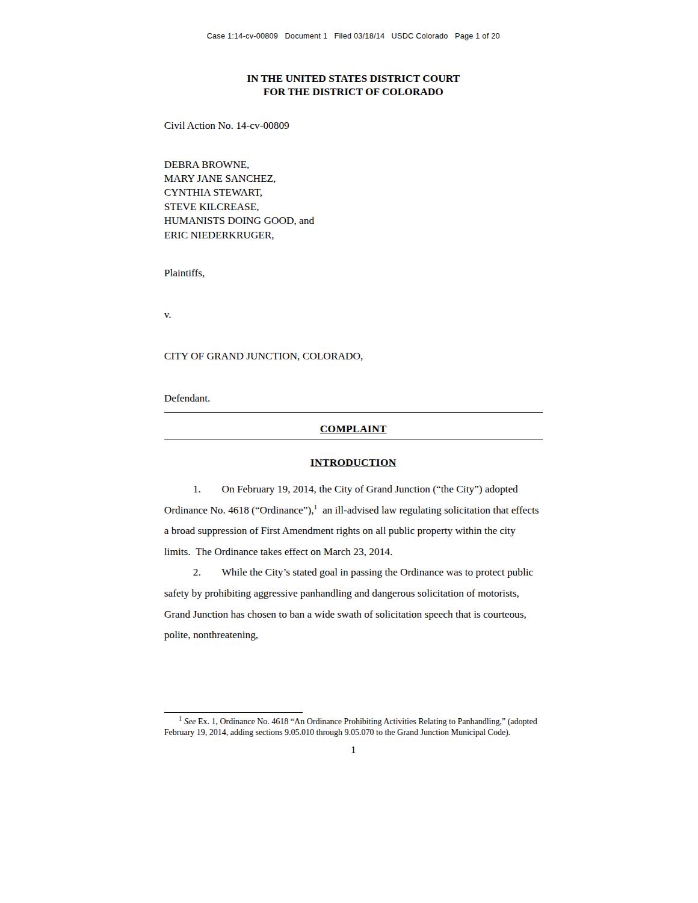Case 1:14-cv-00809 Document 1 Filed 03/18/14 USDC Colorado Page 1 of 20
IN THE UNITED STATES DISTRICT COURT
FOR THE DISTRICT OF COLORADO
Civil Action No. 14-cv-00809
DEBRA BROWNE,
MARY JANE SANCHEZ,
CYNTHIA STEWART,
STEVE KILCREASE,
HUMANISTS DOING GOOD, and
ERIC NIEDERKRUGER,
Plaintiffs,
v.
CITY OF GRAND JUNCTION, COLORADO,
Defendant.
COMPLAINT
INTRODUCTION
1. On February 19, 2014, the City of Grand Junction (“the City”) adopted Ordinance No. 4618 (“Ordinance”),1 an ill-advised law regulating solicitation that effects a broad suppression of First Amendment rights on all public property within the city limits. The Ordinance takes effect on March 23, 2014.
2. While the City’s stated goal in passing the Ordinance was to protect public safety by prohibiting aggressive panhandling and dangerous solicitation of motorists, Grand Junction has chosen to ban a wide swath of solicitation speech that is courteous, polite, nonthreatening,
1 See Ex. 1, Ordinance No. 4618 “An Ordinance Prohibiting Activities Relating to Panhandling,” (adopted February 19, 2014, adding sections 9.05.010 through 9.05.070 to the Grand Junction Municipal Code).
1